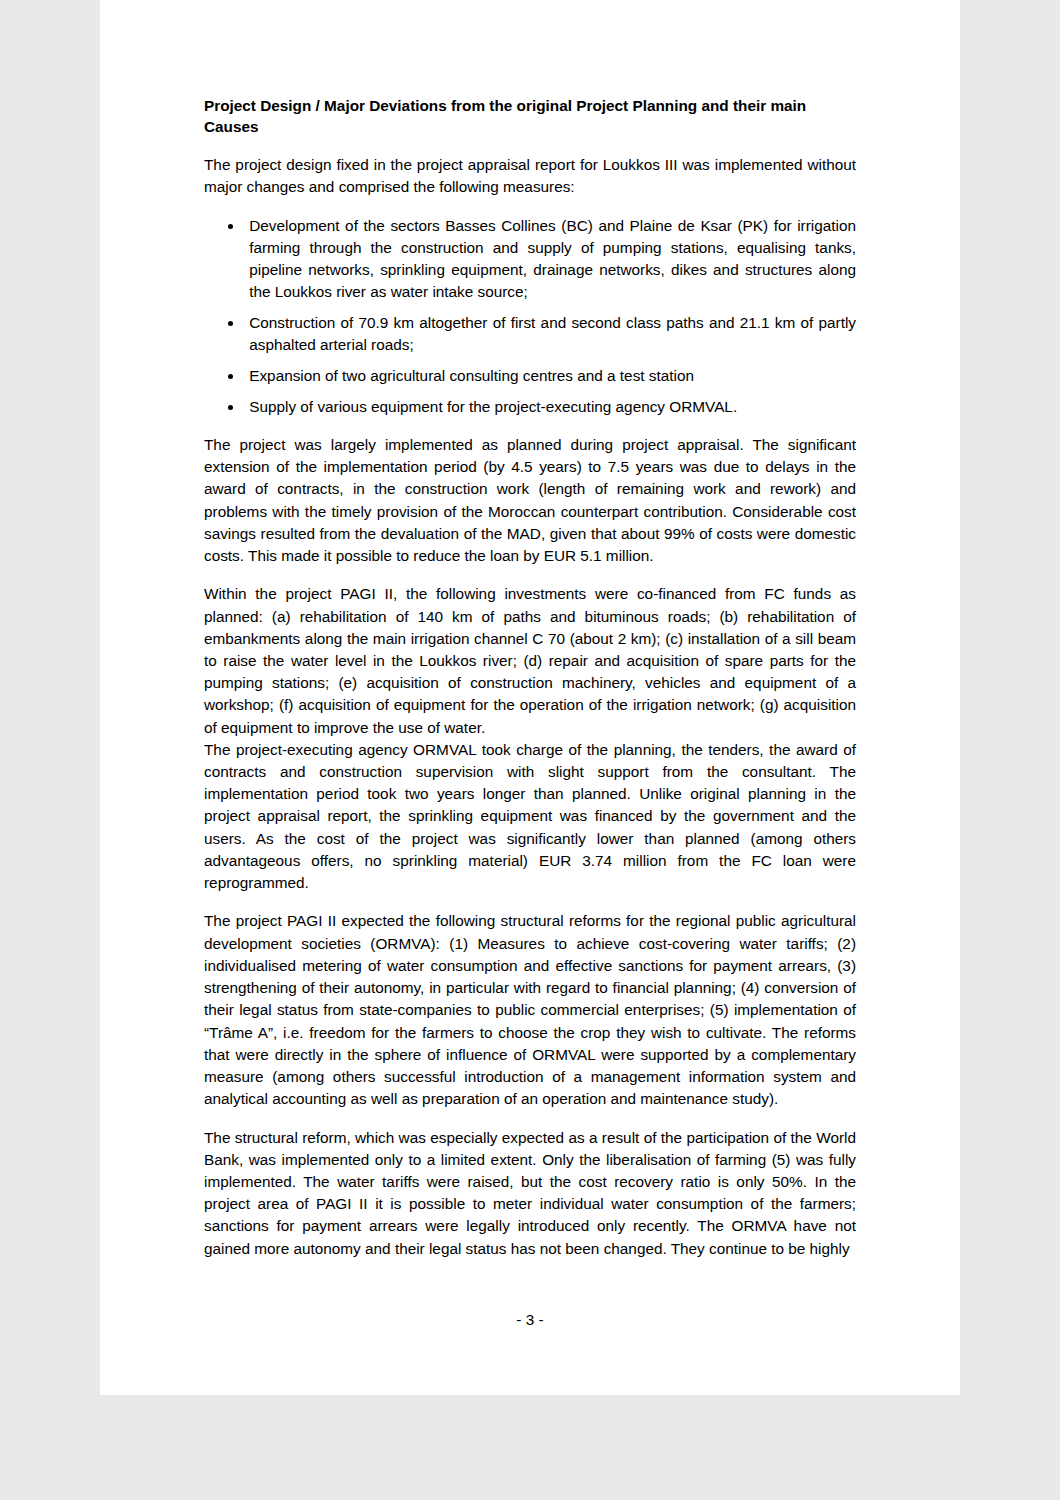Project Design / Major Deviations from the original Project Planning and their main Causes
The project design fixed in the project appraisal report for Loukkos III was implemented without major changes and comprised the following measures:
Development of the sectors Basses Collines (BC) and Plaine de Ksar (PK) for irrigation farming through the construction and supply of pumping stations, equalising tanks, pipeline networks, sprinkling equipment, drainage networks, dikes and structures along the Loukkos river as water intake source;
Construction of 70.9 km altogether of first and second class paths and 21.1 km of partly asphalted arterial roads;
Expansion of two agricultural consulting centres and a test station
Supply of various equipment for the project-executing agency ORMVAL.
The project was largely implemented as planned during project appraisal. The significant extension of the implementation period (by 4.5 years) to 7.5 years was due to delays in the award of contracts, in the construction work (length of remaining work and rework) and problems with the timely provision of the Moroccan counterpart contribution. Considerable cost savings resulted from the devaluation of the MAD, given that about 99% of costs were domestic costs. This made it possible to reduce the loan by EUR 5.1 million.
Within the project PAGI II, the following investments were co-financed from FC funds as planned: (a) rehabilitation of 140 km of paths and bituminous roads; (b) rehabilitation of embankments along the main irrigation channel C 70 (about 2 km); (c) installation of a sill beam to raise the water level in the Loukkos river; (d) repair and acquisition of spare parts for the pumping stations; (e) acquisition of construction machinery, vehicles and equipment of a workshop; (f) acquisition of equipment for the operation of the irrigation network; (g) acquisition of equipment to improve the use of water.
The project-executing agency ORMVAL took charge of the planning, the tenders, the award of contracts and construction supervision with slight support from the consultant. The implementation period took two years longer than planned. Unlike original planning in the project appraisal report, the sprinkling equipment was financed by the government and the users. As the cost of the project was significantly lower than planned (among others advantageous offers, no sprinkling material) EUR 3.74 million from the FC loan were reprogrammed.
The project PAGI II expected the following structural reforms for the regional public agricultural development societies (ORMVA): (1) Measures to achieve cost-covering water tariffs; (2) individualised metering of water consumption and effective sanctions for payment arrears, (3) strengthening of their autonomy, in particular with regard to financial planning; (4) conversion of their legal status from state-companies to public commercial enterprises; (5) implementation of “Trâme A”, i.e. freedom for the farmers to choose the crop they wish to cultivate. The reforms that were directly in the sphere of influence of ORMVAL were supported by a complementary measure (among others successful introduction of a management information system and analytical accounting as well as preparation of an operation and maintenance study).
The structural reform, which was especially expected as a result of the participation of the World Bank, was implemented only to a limited extent. Only the liberalisation of farming (5) was fully implemented. The water tariffs were raised, but the cost recovery ratio is only 50%. In the project area of PAGI II it is possible to meter individual water consumption of the farmers; sanctions for payment arrears were legally introduced only recently. The ORMVA have not gained more autonomy and their legal status has not been changed. They continue to be highly
- 3 -